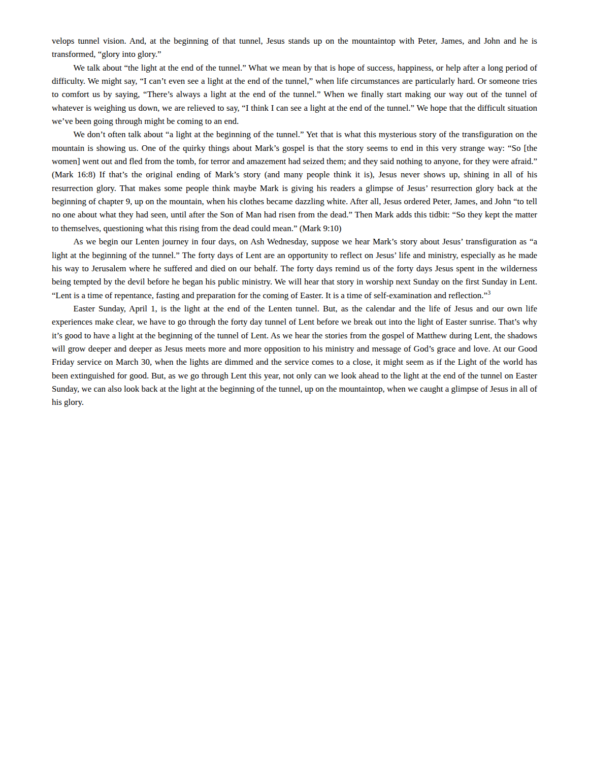velops tunnel vision. And, at the beginning of that tunnel, Jesus stands up on the mountaintop with Peter, James, and John and he is transformed, “glory into glory.”
We talk about “the light at the end of the tunnel.” What we mean by that is hope of success, happiness, or help after a long period of difficulty. We might say, “I can’t even see a light at the end of the tunnel,” when life circumstances are particularly hard. Or someone tries to comfort us by saying, “There’s always a light at the end of the tunnel.” When we finally start making our way out of the tunnel of whatever is weighing us down, we are relieved to say, “I think I can see a light at the end of the tunnel.” We hope that the difficult situation we’ve been going through might be coming to an end.
We don’t often talk about “a light at the beginning of the tunnel.” Yet that is what this mysterious story of the transfiguration on the mountain is showing us. One of the quirky things about Mark’s gospel is that the story seems to end in this very strange way: “So [the women] went out and fled from the tomb, for terror and amazement had seized them; and they said nothing to anyone, for they were afraid.” (Mark 16:8) If that’s the original ending of Mark’s story (and many people think it is), Jesus never shows up, shining in all of his resurrection glory. That makes some people think maybe Mark is giving his readers a glimpse of Jesus’ resurrection glory back at the beginning of chapter 9, up on the mountain, when his clothes became dazzling white. After all, Jesus ordered Peter, James, and John “to tell no one about what they had seen, until after the Son of Man had risen from the dead.” Then Mark adds this tidbit: “So they kept the matter to themselves, questioning what this rising from the dead could mean.” (Mark 9:10)
As we begin our Lenten journey in four days, on Ash Wednesday, suppose we hear Mark’s story about Jesus’ transfiguration as “a light at the beginning of the tunnel.” The forty days of Lent are an opportunity to reflect on Jesus’ life and ministry, especially as he made his way to Jerusalem where he suffered and died on our behalf. The forty days remind us of the forty days Jesus spent in the wilderness being tempted by the devil before he began his public ministry. We will hear that story in worship next Sunday on the first Sunday in Lent. “Lent is a time of repentance, fasting and preparation for the coming of Easter. It is a time of self-examination and reflection.”3
Easter Sunday, April 1, is the light at the end of the Lenten tunnel. But, as the calendar and the life of Jesus and our own life experiences make clear, we have to go through the forty day tunnel of Lent before we break out into the light of Easter sunrise. That’s why it’s good to have a light at the beginning of the tunnel of Lent. As we hear the stories from the gospel of Matthew during Lent, the shadows will grow deeper and deeper as Jesus meets more and more opposition to his ministry and message of God’s grace and love. At our Good Friday service on March 30, when the lights are dimmed and the service comes to a close, it might seem as if the Light of the world has been extinguished for good. But, as we go through Lent this year, not only can we look ahead to the light at the end of the tunnel on Easter Sunday, we can also look back at the light at the beginning of the tunnel, up on the mountaintop, when we caught a glimpse of Jesus in all of his glory.